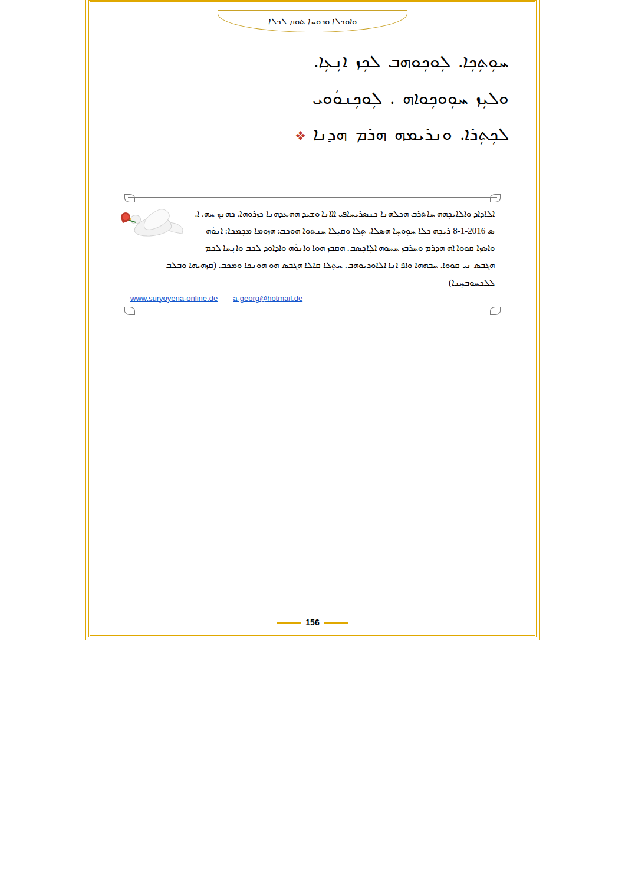ܘܐܘܟܠܐ ܘܪܘܚܐ ܬܘܡ ܠܟܠܐ
ܚܘܼܬܼܟܼܐ. ܠܼܘܟܼܘܗܒ ܠܟܼܙ ܐܢܼܥܼܐ.
ܘܠܝܼܙ ܚܘܼܘܟܼܘܐܗ . ܠܼܘܟܼܢܘܿܘܝ
ܠܟܼܬܼܪܐ. ܘܢܪܝܡܗ ܗܪܡ ܗܕܢܐ ❖
ܐܠܐܕܐܕ ܘܐܠܐܝܟܼܗܗ ܚܐܬܪܒ ܗܟܠܗܢܐ ܟܢܣܪܝܚܐܦܝ ܐܐܐܢܐ ܘܫܝܕ ܗܗܥܕܗܢܐ ܟܙܪܘܗܐ. ܟܗܢܟ ܚܗ. ܐ. ܣ 2016-1-8 ܪܝܟܼܗ ܟܠܐ ܚܘܼܘܚܼܐ ܗܣܠܐ. ܬܼܠܐ ܘܩܝܼܠܐ ܚܢܬܘܐ ܗܘܟܒ: ܗܙܘܡܐ ܡܟܼܡܟܐ: ܐܢܘܿܗ ܘܐܣܙܐ ܩܘܘܐ ܐܗ ܗܕܪܡ ܘܚܪܒܙ ܚܚܘܗ ܐܠܼܐܟܼܣܒ. ܗܩܒܙ ܗܘܐ ܘܐܢܘܿܗ ܘܐܕܐܘܕ ܠܟܒ ܘܐܢܼܚܐ ܠܟܡ ܗܓܒܣ ܢܝ ܩܘܘܐ. ܚܒܗܗܐ ܘܐܦ ܐܢܐ ܐܠܐܘܪܝܘܗܒ. ܚܬܼܠܐ ܩܐܠܐ ܗܓܒܣ ܗܘ ܗܘܢܟܐ ܘܡܟܒ. (ܩܙܗܝܗܐ ܘܒܠܒ ܠܠܟܚܘܒܚܼܢܐ)
www.suryoyena-online.de a-georg@hotmail.de
156